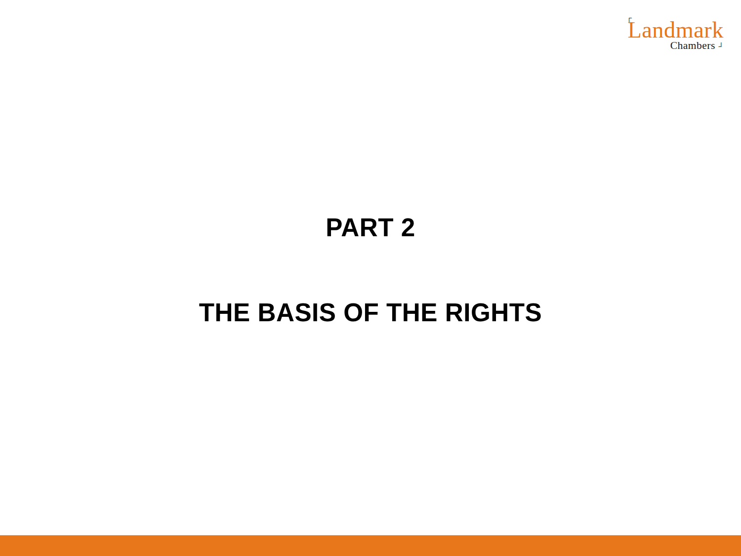┌ Landmark Chambers ┘
PART 2
THE BASIS OF THE RIGHTS